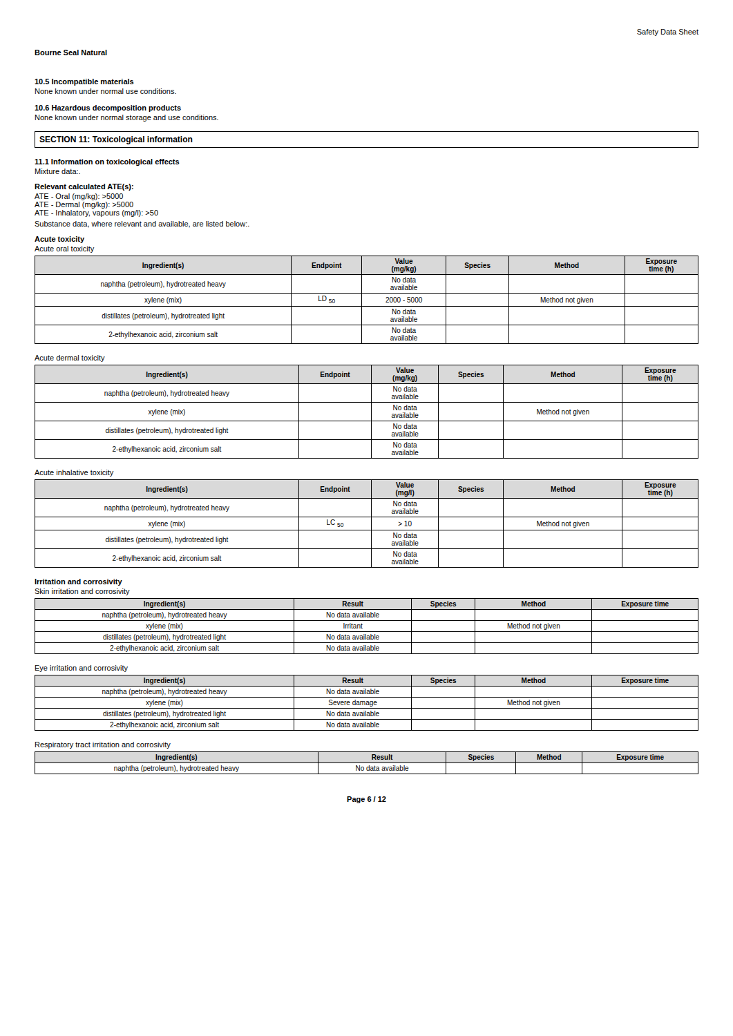Safety Data Sheet
Bourne Seal Natural
10.5 Incompatible materials
None known under normal use conditions.
10.6 Hazardous decomposition products
None known under normal storage and use conditions.
SECTION 11: Toxicological information
11.1 Information on toxicological effects
Mixture data:.
Relevant calculated ATE(s):
ATE - Oral (mg/kg): >5000
ATE - Dermal (mg/kg): >5000
ATE - Inhalatory, vapours (mg/l): >50
Substance data, where relevant and available, are listed below:.
Acute toxicity
Acute oral toxicity
| Ingredient(s) | Endpoint | Value (mg/kg) | Species | Method | Exposure time (h) |
| --- | --- | --- | --- | --- | --- |
| naphtha (petroleum), hydrotreated heavy | | No data available | | | |
| xylene (mix) | LD 50 | 2000 - 5000 | | Method not given | |
| distillates (petroleum), hydrotreated light | | No data available | | | |
| 2-ethylhexanoic acid, zirconium salt | | No data available | | | |
Acute dermal toxicity
| Ingredient(s) | Endpoint | Value (mg/kg) | Species | Method | Exposure time (h) |
| --- | --- | --- | --- | --- | --- |
| naphtha (petroleum), hydrotreated heavy | | No data available | | | |
| xylene (mix) | | No data available | | Method not given | |
| distillates (petroleum), hydrotreated light | | No data available | | | |
| 2-ethylhexanoic acid, zirconium salt | | No data available | | | |
Acute inhalative toxicity
| Ingredient(s) | Endpoint | Value (mg/l) | Species | Method | Exposure time (h) |
| --- | --- | --- | --- | --- | --- |
| naphtha (petroleum), hydrotreated heavy | | No data available | | | |
| xylene (mix) | LC 50 | > 10 | | Method not given | |
| distillates (petroleum), hydrotreated light | | No data available | | | |
| 2-ethylhexanoic acid, zirconium salt | | No data available | | | |
Irritation and corrosivity
Skin irritation and corrosivity
| Ingredient(s) | Result | Species | Method | Exposure time |
| --- | --- | --- | --- | --- |
| naphtha (petroleum), hydrotreated heavy | No data available | | | |
| xylene (mix) | Irritant | | Method not given | |
| distillates (petroleum), hydrotreated light | No data available | | | |
| 2-ethylhexanoic acid, zirconium salt | No data available | | | |
Eye irritation and corrosivity
| Ingredient(s) | Result | Species | Method | Exposure time |
| --- | --- | --- | --- | --- |
| naphtha (petroleum), hydrotreated heavy | No data available | | | |
| xylene (mix) | Severe damage | | Method not given | |
| distillates (petroleum), hydrotreated light | No data available | | | |
| 2-ethylhexanoic acid, zirconium salt | No data available | | | |
Respiratory tract irritation and corrosivity
| Ingredient(s) | Result | Species | Method | Exposure time |
| --- | --- | --- | --- | --- |
| naphtha (petroleum), hydrotreated heavy | No data available | | | |
Page 6 / 12